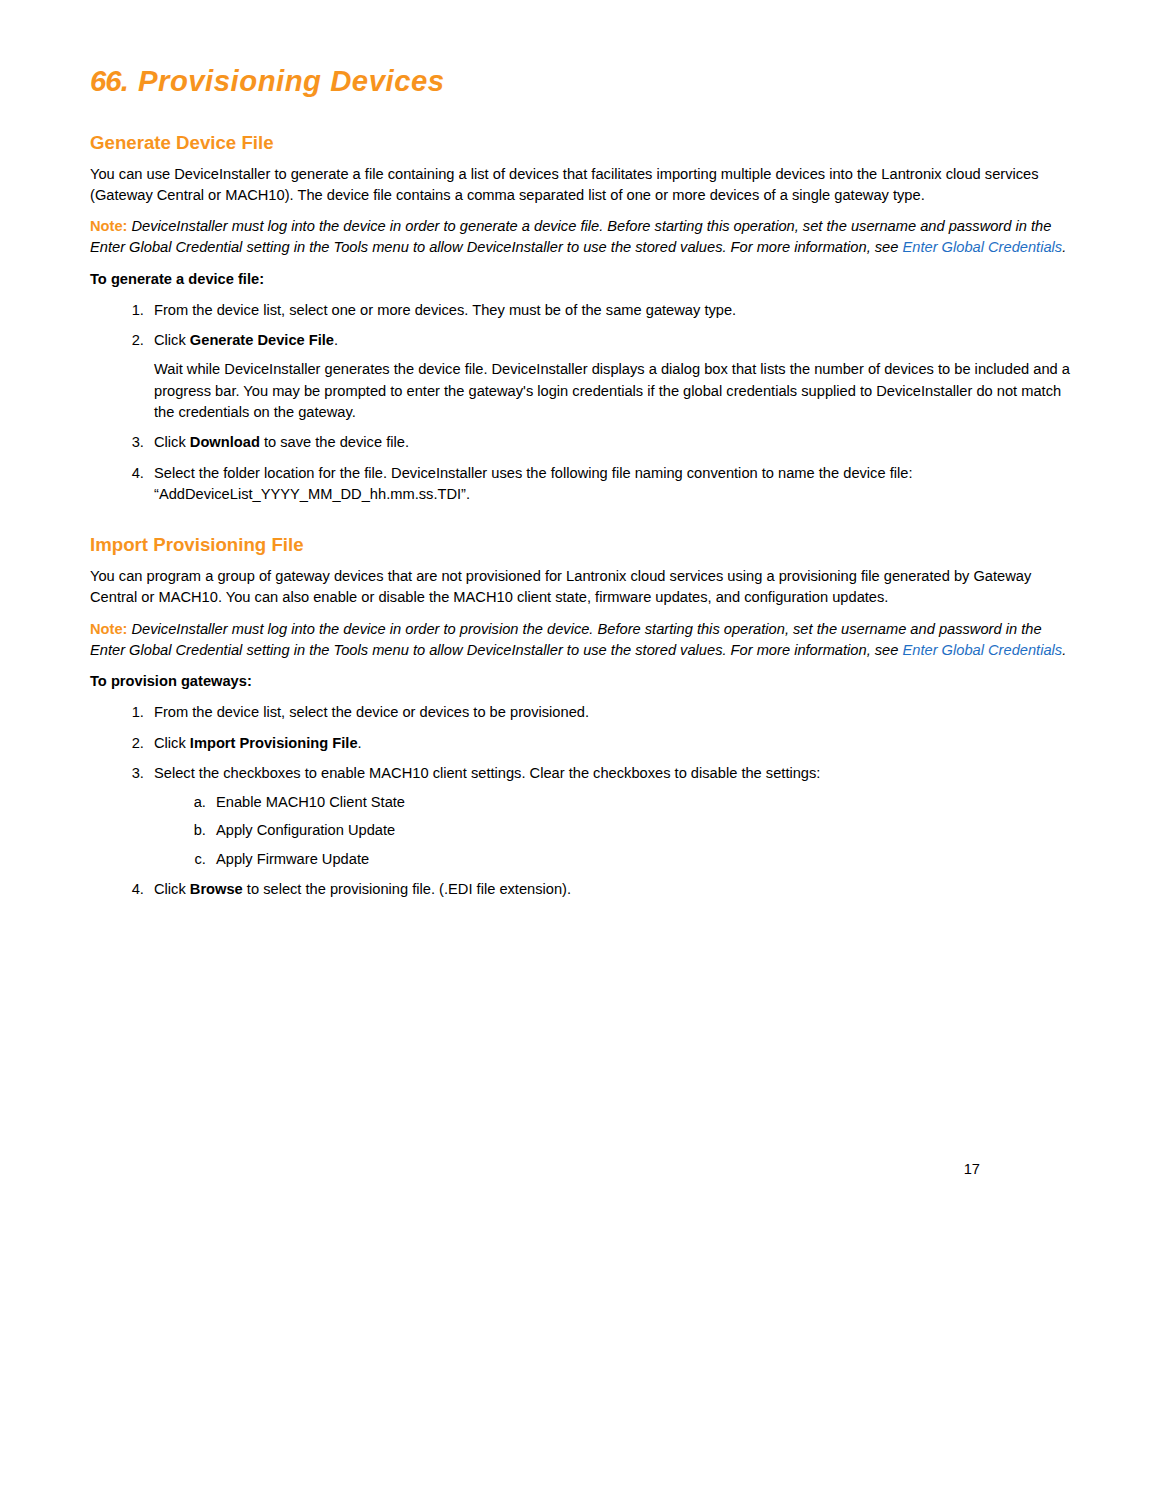66. Provisioning Devices
Generate Device File
You can use DeviceInstaller to generate a file containing a list of devices that facilitates importing multiple devices into the Lantronix cloud services (Gateway Central or MACH10). The device file contains a comma separated list of one or more devices of a single gateway type.
Note: DeviceInstaller must log into the device in order to generate a device file. Before starting this operation, set the username and password in the Enter Global Credential setting in the Tools menu to allow DeviceInstaller to use the stored values. For more information, see Enter Global Credentials.
To generate a device file:
From the device list, select one or more devices. They must be of the same gateway type.
Click Generate Device File.
Wait while DeviceInstaller generates the device file. DeviceInstaller displays a dialog box that lists the number of devices to be included and a progress bar. You may be prompted to enter the gateway's login credentials if the global credentials supplied to DeviceInstaller do not match the credentials on the gateway.
Click Download to save the device file.
Select the folder location for the file. DeviceInstaller uses the following file naming convention to name the device file: “AddDeviceList_YYYY_MM_DD_hh.mm.ss.TDI”.
Import Provisioning File
You can program a group of gateway devices that are not provisioned for Lantronix cloud services using a provisioning file generated by Gateway Central or MACH10. You can also enable or disable the MACH10 client state, firmware updates, and configuration updates.
Note: DeviceInstaller must log into the device in order to provision the device. Before starting this operation, set the username and password in the Enter Global Credential setting in the Tools menu to allow DeviceInstaller to use the stored values. For more information, see Enter Global Credentials.
To provision gateways:
From the device list, select the device or devices to be provisioned.
Click Import Provisioning File.
Select the checkboxes to enable MACH10 client settings. Clear the checkboxes to disable the settings:
Enable MACH10 Client State
Apply Configuration Update
Apply Firmware Update
Click Browse to select the provisioning file. (.EDI file extension).
17